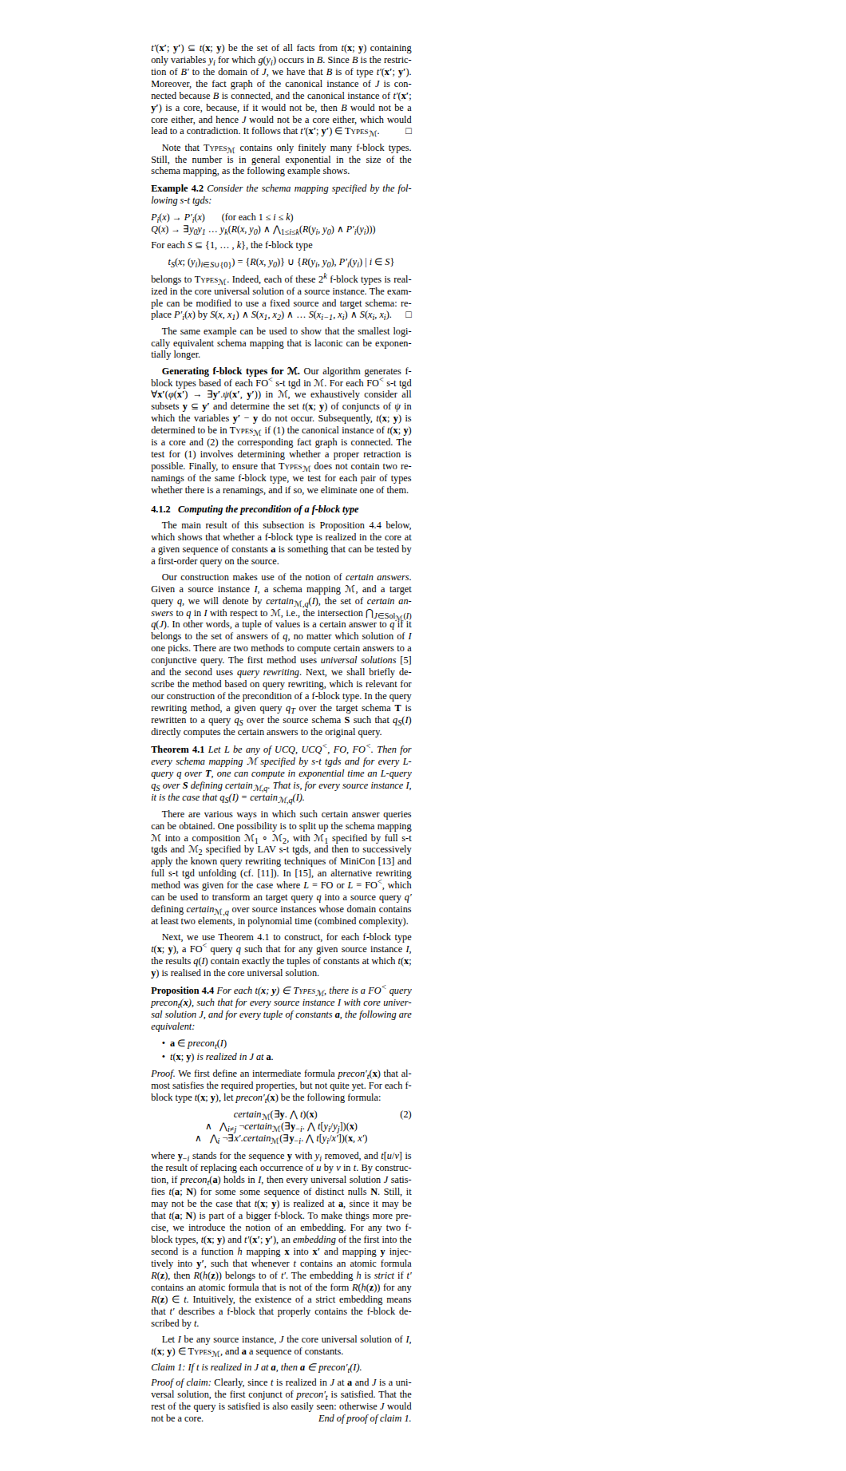t′(x′; y′) ⊆ t(x; y) be the set of all facts from t(x; y) containing only variables yi for which g(yi) occurs in B. Since B is the restriction of B′ to the domain of J, we have that B is of type t′(x′; y′). Moreover, the fact graph of the canonical instance of J is connected because B is connected, and the canonical instance of t′(x′; y′) is a core, because, if it would not be, then B would not be a core either, and hence J would not be a core either, which would lead to a contradiction. It follows that t′(x′; y′) ∈ Typesℳ. □
Note that Typesℳ contains only finitely many f-block types. Still, the number is in general exponential in the size of the schema mapping, as the following example shows.
Example 4.2 Consider the schema mapping specified by the following s-t tgds:
Pi(x) → P′i(x) (for each 1 ≤ i ≤ k) Q(x) → ∃y0y1 … yk(R(x, y0) ∧ ⋀1≤i≤k(R(yi, y0) ∧ P′i(yi)))
For each S ⊆ {1, … , k}, the f-block type
tS(x; (yi)i∈S∪{0}) = {R(x, y0)} ∪ {R(yi, y0), P′i(yi) | i ∈ S}
belongs to Typesℳ. Indeed, each of these 2k f-block types is realized in the core universal solution of a source instance. The example can be modified to use a fixed source and target schema: replace P′i(x) by S(x, x1) ∧ S(x1, x2) ∧ … S(xi−1, xi) ∧ S(xi, xi). □
The same example can be used to show that the smallest logically equivalent schema mapping that is laconic can be exponentially longer.
Generating f-block types for ℳ. Our algorithm generates f-block types based of each FO< s-t tgd in ℳ. For each FO< s-t tgd ∀x′(φ(x′) → ∃y′.ψ(x′, y′)) in ℳ, we exhaustively consider all subsets y ⊆ y′ and determine the set t(x; y) of conjuncts of ψ in which the variables y′ − y do not occur. Subsequently, t(x; y) is determined to be in Typesℳ if (1) the canonical instance of t(x; y) is a core and (2) the corresponding fact graph is connected. The test for (1) involves determining whether a proper retraction is possible. Finally, to ensure that Typesℳ does not contain two renamings of the same f-block type, we test for each pair of types whether there is a renamings, and if so, we eliminate one of them.
4.1.2 Computing the precondition of a f-block type
The main result of this subsection is Proposition 4.4 below, which shows that whether a f-block type is realized in the core at a given sequence of constants a is something that can be tested by a first-order query on the source.
Our construction makes use of the notion of certain answers. Given a source instance I, a schema mapping ℳ, and a target query q, we will denote by certainℳ,q(I), the set of certain answers to q in I with respect to ℳ, i.e., the intersection ⋂J∈Solℳ(I) q(J). In other words, a tuple of values is a certain answer to q if it belongs to the set of answers of q, no matter which solution of I one picks. There are two methods to compute certain answers to a conjunctive query. The first method uses universal solutions [5] and the second uses query rewriting. Next, we shall briefly describe the method based on query rewriting, which is relevant for our construction of the precondition of a f-block type. In the query rewriting method, a given query qT over the target schema T is rewritten to a query qS over the source schema S such that qS(I) directly computes the certain answers to the original query.
Theorem 4.1 Let L be any of UCQ, UCQ<, FO, FO<. Then for every schema mapping ℳ specified by s-t tgds and for every L-query q over T, one can compute in exponential time an L-query qS over S defining certainℳ,q. That is, for every source instance I, it is the case that qS(I) = certainℳ,q(I).
There are various ways in which such certain answer queries can be obtained. One possibility is to split up the schema mapping ℳ into a composition ℳ1 ∘ ℳ2, with ℳ1 specified by full s-t tgds and ℳ2 specified by LAV s-t tgds, and then to successively apply the known query rewriting techniques of MiniCon [13] and full s-t tgd unfolding (cf. [11]). In [15], an alternative rewriting method was given for the case where L = FO or L = FO<, which can be used to transform an target query q into a source query q′ defining certainℳ,q over source instances whose domain contains at least two elements, in polynomial time (combined complexity).
Next, we use Theorem 4.1 to construct, for each f-block type t(x; y), a FO< query q such that for any given source instance I, the results q(I) contain exactly the tuples of constants at which t(x; y) is realised in the core universal solution.
Proposition 4.4 For each t(x; y) ∈ Typesℳ, there is a FO< query precont(x), such that for every source instance I with core universal solution J, and for every tuple of constants a, the following are equivalent:
a ∈ precont(I)
t(x; y) is realized in J at a.
Proof. We first define an intermediate formula precon′t(x) that almost satisfies the required properties, but not quite yet. For each f-block type t(x; y), let precon′t(x) be the following formula:
(2)
certainℳ(∃y. ⋀ t)(x)
∧ ⋀i≠j ¬certainℳ(∃y−i. ⋀ t[yi/yj])(x)
∧ ⋀i ¬∃x′.certainℳ(∃y−i. ⋀ t[yi/x′])(x, x′)
where y−i stands for the sequence y with yi removed, and t[u/v] is the result of replacing each occurrence of u by v in t. By construction, if precont(a) holds in I, then every universal solution J satisfies t(a; N) for some some sequence of distinct nulls N. Still, it may not be the case that t(x; y) is realized at a, since it may be that t(a; N) is part of a bigger f-block. To make things more precise, we introduce the notion of an embedding. For any two f-block types, t(x; y) and t′(x′; y′), an embedding of the first into the second is a function h mapping x into x′ and mapping y injectively into y′, such that whenever t contains an atomic formula R(z), then R(h(z)) belongs to of t′. The embedding h is strict if t′ contains an atomic formula that is not of the form R(h(z)) for any R(z) ∈ t. Intuitively, the existence of a strict embedding means that t′ describes a f-block that properly contains the f-block described by t.
Let I be any source instance, J the core universal solution of I, t(x; y) ∈ Typesℳ, and a a sequence of constants.
Claim 1: If t is realized in J at a, then a ∈ precon′t(I).
Proof of claim: Clearly, since t is realized in J at a and J is a universal solution, the first conjunct of precon′t is satisfied. That the rest of the query is satisfied is also easily seen: otherwise J would not be a core. End of proof of claim 1.